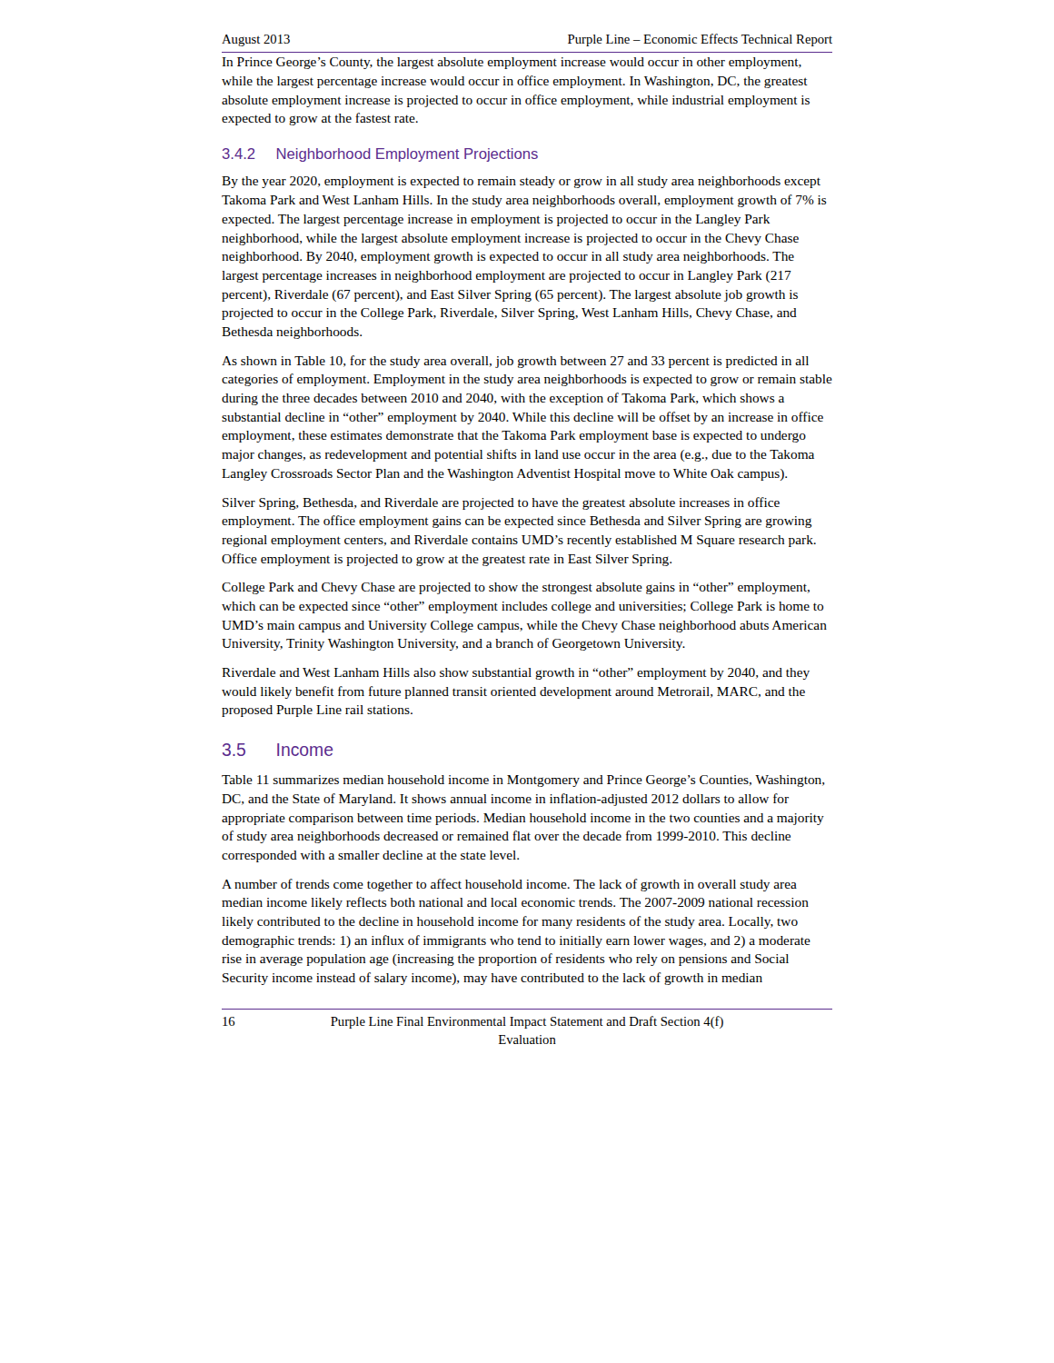August 2013
Purple Line – Economic Effects Technical Report
In Prince George’s County, the largest absolute employment increase would occur in other employment, while the largest percentage increase would occur in office employment. In Washington, DC, the greatest absolute employment increase is projected to occur in office employment, while industrial employment is expected to grow at the fastest rate.
3.4.2 Neighborhood Employment Projections
By the year 2020, employment is expected to remain steady or grow in all study area neighborhoods except Takoma Park and West Lanham Hills. In the study area neighborhoods overall, employment growth of 7% is expected. The largest percentage increase in employment is projected to occur in the Langley Park neighborhood, while the largest absolute employment increase is projected to occur in the Chevy Chase neighborhood. By 2040, employment growth is expected to occur in all study area neighborhoods. The largest percentage increases in neighborhood employment are projected to occur in Langley Park (217 percent), Riverdale (67 percent), and East Silver Spring (65 percent). The largest absolute job growth is projected to occur in the College Park, Riverdale, Silver Spring, West Lanham Hills, Chevy Chase, and Bethesda neighborhoods.
As shown in Table 10, for the study area overall, job growth between 27 and 33 percent is predicted in all categories of employment. Employment in the study area neighborhoods is expected to grow or remain stable during the three decades between 2010 and 2040, with the exception of Takoma Park, which shows a substantial decline in “other” employment by 2040. While this decline will be offset by an increase in office employment, these estimates demonstrate that the Takoma Park employment base is expected to undergo major changes, as redevelopment and potential shifts in land use occur in the area (e.g., due to the Takoma Langley Crossroads Sector Plan and the Washington Adventist Hospital move to White Oak campus).
Silver Spring, Bethesda, and Riverdale are projected to have the greatest absolute increases in office employment. The office employment gains can be expected since Bethesda and Silver Spring are growing regional employment centers, and Riverdale contains UMD’s recently established M Square research park. Office employment is projected to grow at the greatest rate in East Silver Spring.
College Park and Chevy Chase are projected to show the strongest absolute gains in “other” employment, which can be expected since “other” employment includes college and universities; College Park is home to UMD’s main campus and University College campus, while the Chevy Chase neighborhood abuts American University, Trinity Washington University, and a branch of Georgetown University.
Riverdale and West Lanham Hills also show substantial growth in “other” employment by 2040, and they would likely benefit from future planned transit oriented development around Metrorail, MARC, and the proposed Purple Line rail stations.
3.5 Income
Table 11 summarizes median household income in Montgomery and Prince George’s Counties, Washington, DC, and the State of Maryland. It shows annual income in inflation-adjusted 2012 dollars to allow for appropriate comparison between time periods. Median household income in the two counties and a majority of study area neighborhoods decreased or remained flat over the decade from 1999-2010. This decline corresponded with a smaller decline at the state level.
A number of trends come together to affect household income. The lack of growth in overall study area median income likely reflects both national and local economic trends. The 2007-2009 national recession likely contributed to the decline in household income for many residents of the study area. Locally, two demographic trends: 1) an influx of immigrants who tend to initially earn lower wages, and 2) a moderate rise in average population age (increasing the proportion of residents who rely on pensions and Social Security income instead of salary income), may have contributed to the lack of growth in median
16
Purple Line Final Environmental Impact Statement and Draft Section 4(f) Evaluation